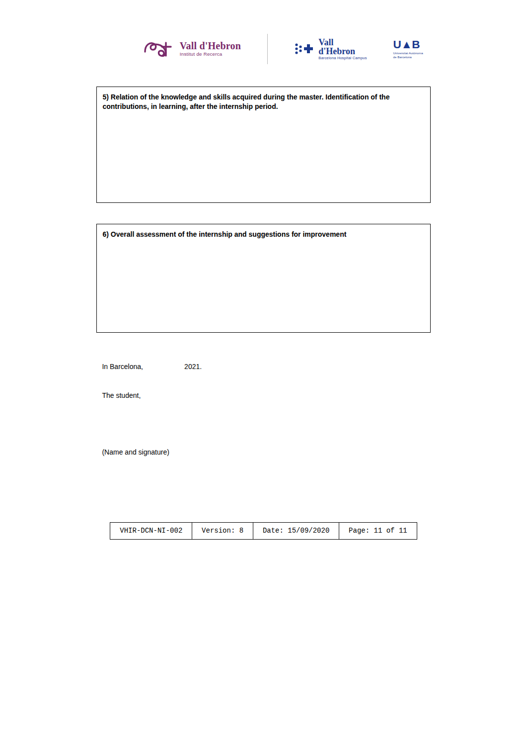Vall d'Hebron
Institut de Recerca
Vall
d'Hebron
Barcelona Hospital Campus
U▲B
Universitat Autònoma
de Barcelona
5) Relation of the knowledge and skills acquired during the master. Identification of the contributions, in learning, after the internship period.
6) Overall assessment of the internship and suggestions for improvement
In Barcelona, 2021.
The student,
(Name and signature)
| VHIR-DCN-NI-002 | Version: 8 | Date: 15/09/2020 | Page: 11 of 11 |